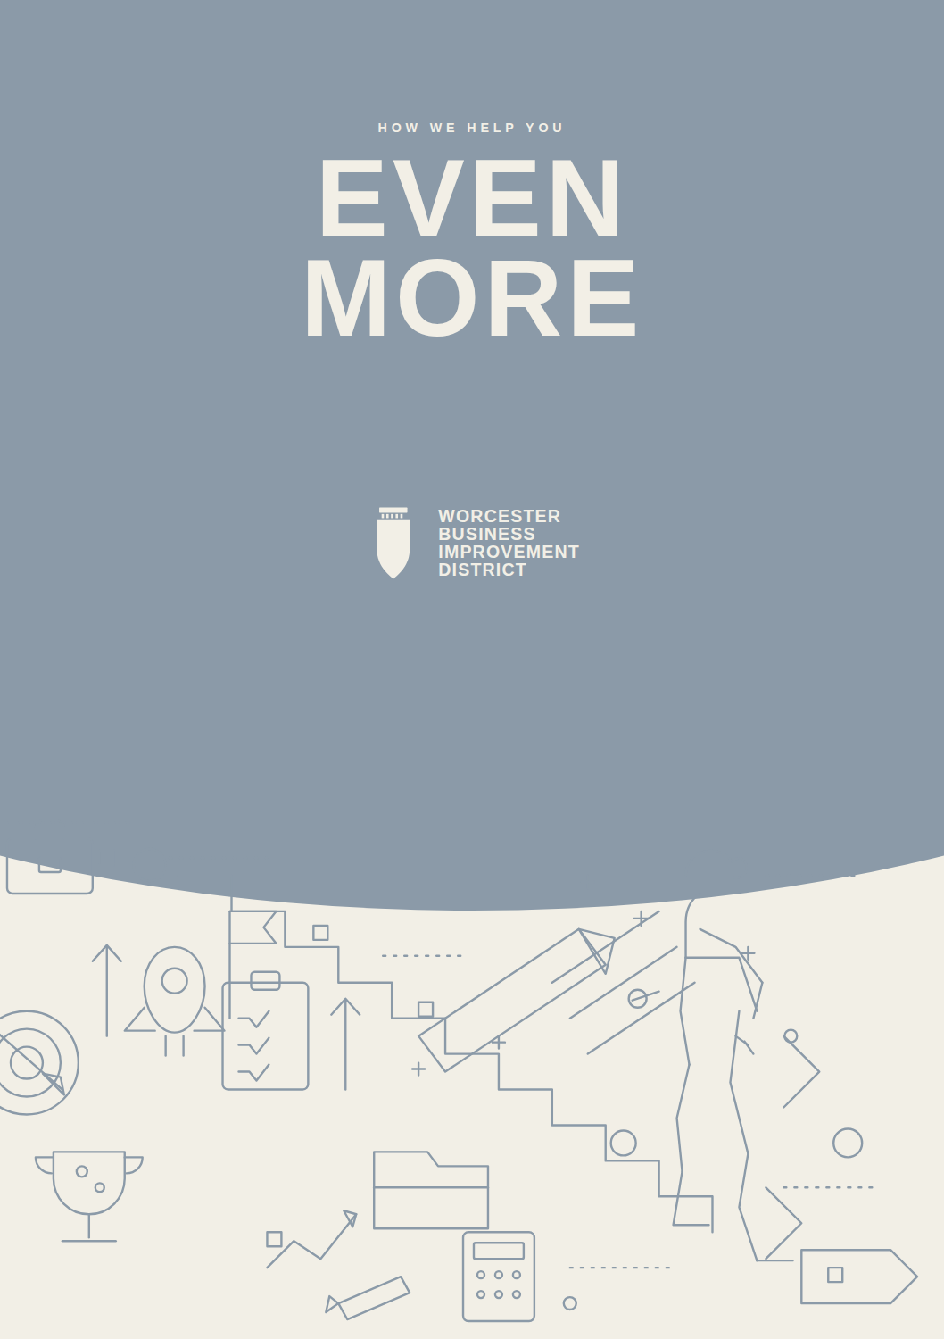How we help you
Even More
Worcester Business Improvement District